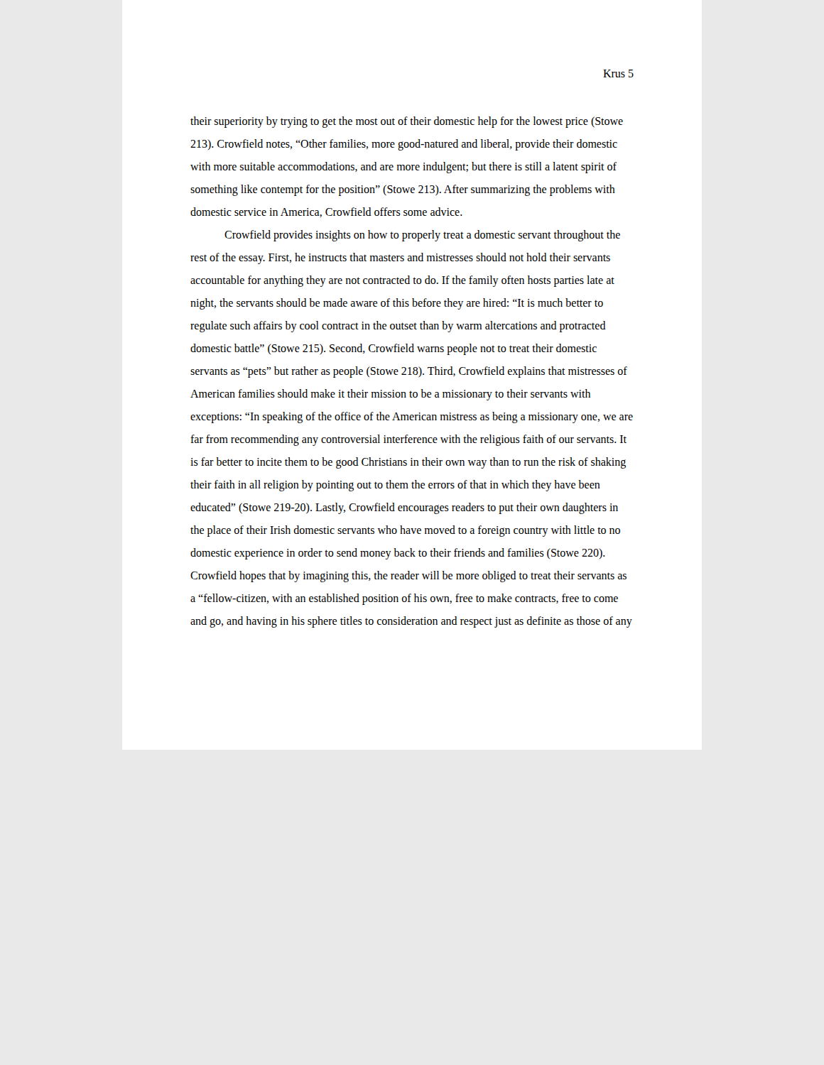Krus 5
their superiority by trying to get the most out of their domestic help for the lowest price (Stowe 213). Crowfield notes, “Other families, more good-natured and liberal, provide their domestic with more suitable accommodations, and are more indulgent; but there is still a latent spirit of something like contempt for the position” (Stowe 213). After summarizing the problems with domestic service in America, Crowfield offers some advice.
Crowfield provides insights on how to properly treat a domestic servant throughout the rest of the essay. First, he instructs that masters and mistresses should not hold their servants accountable for anything they are not contracted to do. If the family often hosts parties late at night, the servants should be made aware of this before they are hired: “It is much better to regulate such affairs by cool contract in the outset than by warm altercations and protracted domestic battle” (Stowe 215). Second, Crowfield warns people not to treat their domestic servants as “pets” but rather as people (Stowe 218). Third, Crowfield explains that mistresses of American families should make it their mission to be a missionary to their servants with exceptions: “In speaking of the office of the American mistress as being a missionary one, we are far from recommending any controversial interference with the religious faith of our servants. It is far better to incite them to be good Christians in their own way than to run the risk of shaking their faith in all religion by pointing out to them the errors of that in which they have been educated” (Stowe 219-20). Lastly, Crowfield encourages readers to put their own daughters in the place of their Irish domestic servants who have moved to a foreign country with little to no domestic experience in order to send money back to their friends and families (Stowe 220). Crowfield hopes that by imagining this, the reader will be more obliged to treat their servants as a “fellow-citizen, with an established position of his own, free to make contracts, free to come and go, and having in his sphere titles to consideration and respect just as definite as those of any